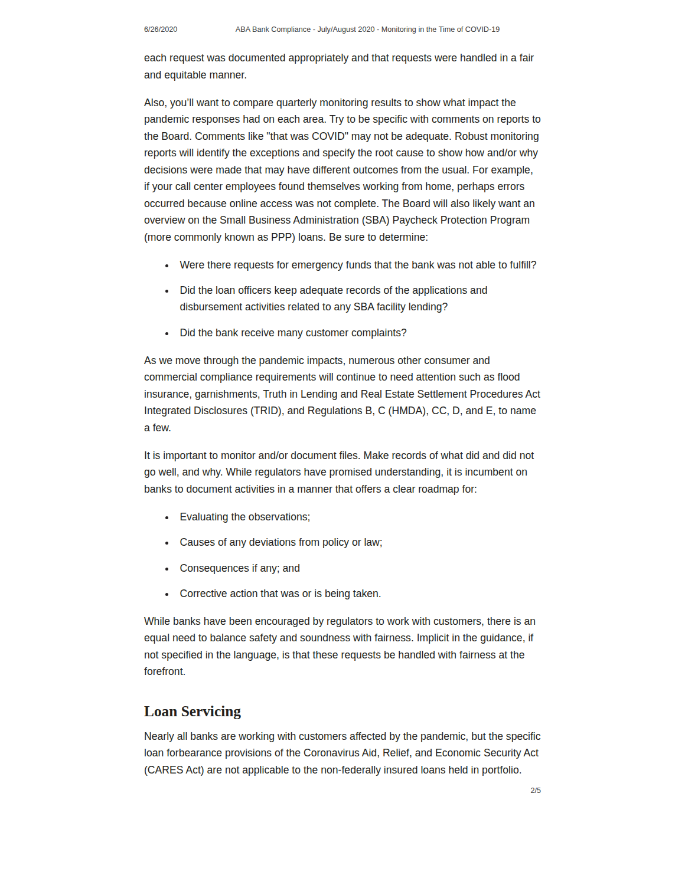6/26/2020 ABA Bank Compliance - July/August 2020 - Monitoring in the Time of COVID-19
each request was documented appropriately and that requests were handled in a fair and equitable manner.
Also, you’ll want to compare quarterly monitoring results to show what impact the pandemic responses had on each area. Try to be specific with comments on reports to the Board. Comments like "that was COVID" may not be adequate. Robust monitoring reports will identify the exceptions and specify the root cause to show how and/or why decisions were made that may have different outcomes from the usual. For example, if your call center employees found themselves working from home, perhaps errors occurred because online access was not complete. The Board will also likely want an overview on the Small Business Administration (SBA) Paycheck Protection Program (more commonly known as PPP) loans. Be sure to determine:
Were there requests for emergency funds that the bank was not able to fulfill?
Did the loan officers keep adequate records of the applications and disbursement activities related to any SBA facility lending?
Did the bank receive many customer complaints?
As we move through the pandemic impacts, numerous other consumer and commercial compliance requirements will continue to need attention such as flood insurance, garnishments, Truth in Lending and Real Estate Settlement Procedures Act Integrated Disclosures (TRID), and Regulations B, C (HMDA), CC, D, and E, to name a few.
It is important to monitor and/or document files. Make records of what did and did not go well, and why. While regulators have promised understanding, it is incumbent on banks to document activities in a manner that offers a clear roadmap for:
Evaluating the observations;
Causes of any deviations from policy or law;
Consequences if any; and
Corrective action that was or is being taken.
While banks have been encouraged by regulators to work with customers, there is an equal need to balance safety and soundness with fairness. Implicit in the guidance, if not specified in the language, is that these requests be handled with fairness at the forefront.
Loan Servicing
Nearly all banks are working with customers affected by the pandemic, but the specific loan forbearance provisions of the Coronavirus Aid, Relief, and Economic Security Act (CARES Act) are not applicable to the non-federally insured loans held in portfolio.
2/5